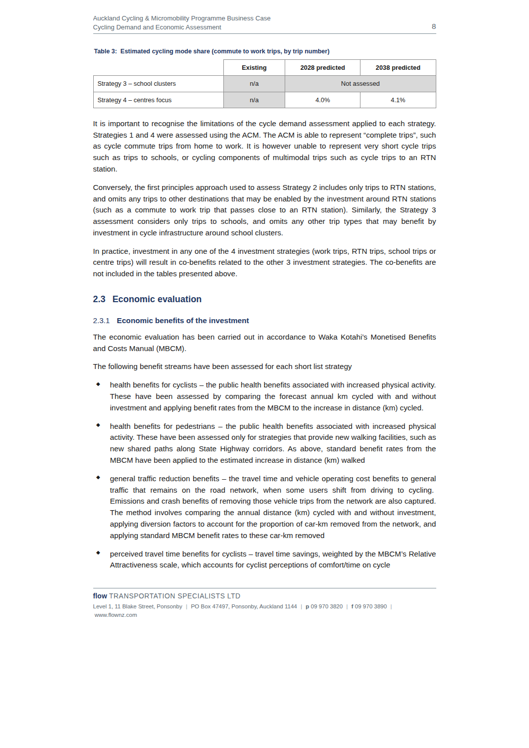Auckland Cycling & Micromobility Programme Business Case
Cycling Demand and Economic Assessment
8
Table 3: Estimated cycling mode share (commute to work trips, by trip number)
| | Existing | 2028 predicted | 2038 predicted |
| --- | --- | --- | --- |
| Strategy 3 – school clusters | n/a | Not assessed |
| Strategy 4 – centres focus | n/a | 4.0% | 4.1% |
It is important to recognise the limitations of the cycle demand assessment applied to each strategy. Strategies 1 and 4 were assessed using the ACM. The ACM is able to represent “complete trips”, such as cycle commute trips from home to work. It is however unable to represent very short cycle trips such as trips to schools, or cycling components of multimodal trips such as cycle trips to an RTN station.
Conversely, the first principles approach used to assess Strategy 2 includes only trips to RTN stations, and omits any trips to other destinations that may be enabled by the investment around RTN stations (such as a commute to work trip that passes close to an RTN station). Similarly, the Strategy 3 assessment considers only trips to schools, and omits any other trip types that may benefit by investment in cycle infrastructure around school clusters.
In practice, investment in any one of the 4 investment strategies (work trips, RTN trips, school trips or centre trips) will result in co-benefits related to the other 3 investment strategies. The co-benefits are not included in the tables presented above.
2.3 Economic evaluation
2.3.1 Economic benefits of the investment
The economic evaluation has been carried out in accordance to Waka Kotahi’s Monetised Benefits and Costs Manual (MBCM).
The following benefit streams have been assessed for each short list strategy
health benefits for cyclists – the public health benefits associated with increased physical activity. These have been assessed by comparing the forecast annual km cycled with and without investment and applying benefit rates from the MBCM to the increase in distance (km) cycled.
health benefits for pedestrians – the public health benefits associated with increased physical activity. These have been assessed only for strategies that provide new walking facilities, such as new shared paths along State Highway corridors. As above, standard benefit rates from the MBCM have been applied to the estimated increase in distance (km) walked
general traffic reduction benefits – the travel time and vehicle operating cost benefits to general traffic that remains on the road network, when some users shift from driving to cycling. Emissions and crash benefits of removing those vehicle trips from the network are also captured. The method involves comparing the annual distance (km) cycled with and without investment, applying diversion factors to account for the proportion of car-km removed from the network, and applying standard MBCM benefit rates to these car-km removed
perceived travel time benefits for cyclists – travel time savings, weighted by the MBCM’s Relative Attractiveness scale, which accounts for cyclist perceptions of comfort/time on cycle
flow TRANSPORTATION SPECIALISTS LTD
Level 1, 11 Blake Street, Ponsonby | PO Box 47497, Ponsonby, Auckland 1144 | p 09 970 3820 | f 09 970 3890 | www.flownz.com